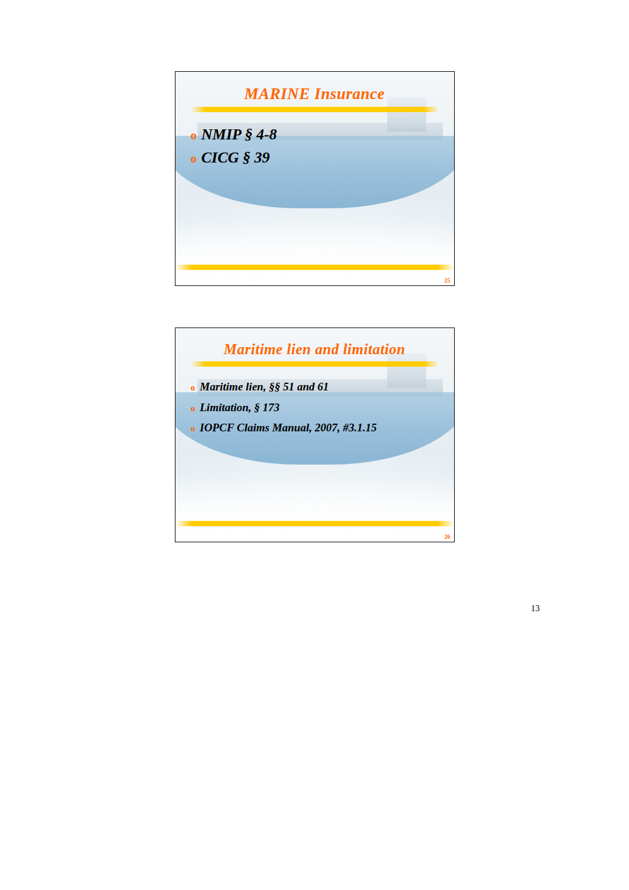MARINE Insurance
o NMIP § 4-8
o CICG § 39
25
Maritime lien and limitation
o Maritime lien, §§ 51 and 61
o Limitation, § 173
o IOPCF Claims Manual, 2007, #3.1.15
26
13